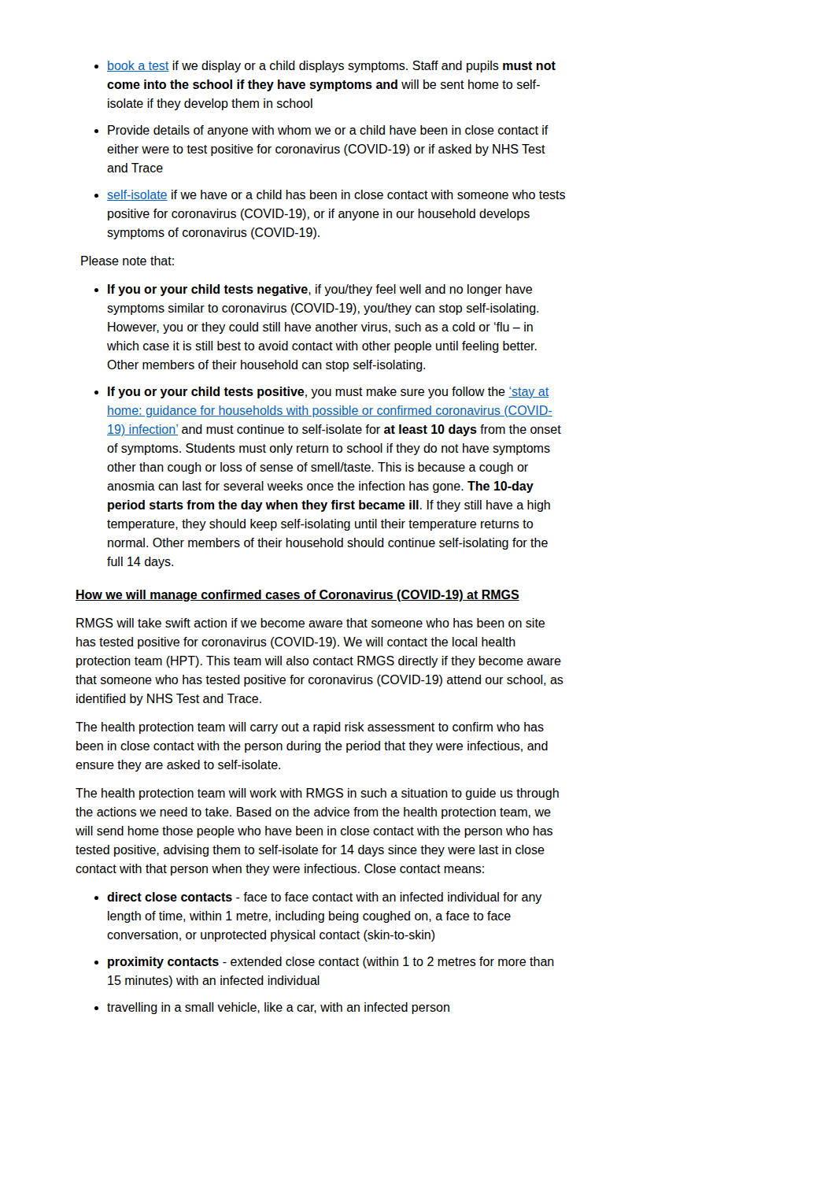book a test if we display or a child displays symptoms. Staff and pupils must not come into the school if they have symptoms and will be sent home to self-isolate if they develop them in school
Provide details of anyone with whom we or a child have been in close contact if either were to test positive for coronavirus (COVID-19) or if asked by NHS Test and Trace
self-isolate if we have or a child has been in close contact with someone who tests positive for coronavirus (COVID-19), or if anyone in our household develops symptoms of coronavirus (COVID-19).
Please note that:
If you or your child tests negative, if you/they feel well and no longer have symptoms similar to coronavirus (COVID-19), you/they can stop self-isolating. However, you or they could still have another virus, such as a cold or ‘flu – in which case it is still best to avoid contact with other people until feeling better. Other members of their household can stop self-isolating.
If you or your child tests positive, you must make sure you follow the ‘stay at home: guidance for households with possible or confirmed coronavirus (COVID-19) infection’ and must continue to self-isolate for at least 10 days from the onset of symptoms. Students must only return to school if they do not have symptoms other than cough or loss of sense of smell/taste. This is because a cough or anosmia can last for several weeks once the infection has gone. The 10-day period starts from the day when they first became ill. If they still have a high temperature, they should keep self-isolating until their temperature returns to normal. Other members of their household should continue self-isolating for the full 14 days.
How we will manage confirmed cases of Coronavirus (COVID-19) at RMGS
RMGS will take swift action if we become aware that someone who has been on site has tested positive for coronavirus (COVID-19). We will contact the local health protection team (HPT). This team will also contact RMGS directly if they become aware that someone who has tested positive for coronavirus (COVID-19) attend our school, as identified by NHS Test and Trace.
The health protection team will carry out a rapid risk assessment to confirm who has been in close contact with the person during the period that they were infectious, and ensure they are asked to self-isolate.
The health protection team will work with RMGS in such a situation to guide us through the actions we need to take. Based on the advice from the health protection team, we will send home those people who have been in close contact with the person who has tested positive, advising them to self-isolate for 14 days since they were last in close contact with that person when they were infectious. Close contact means:
direct close contacts - face to face contact with an infected individual for any length of time, within 1 metre, including being coughed on, a face to face conversation, or unprotected physical contact (skin-to-skin)
proximity contacts - extended close contact (within 1 to 2 metres for more than 15 minutes) with an infected individual
travelling in a small vehicle, like a car, with an infected person